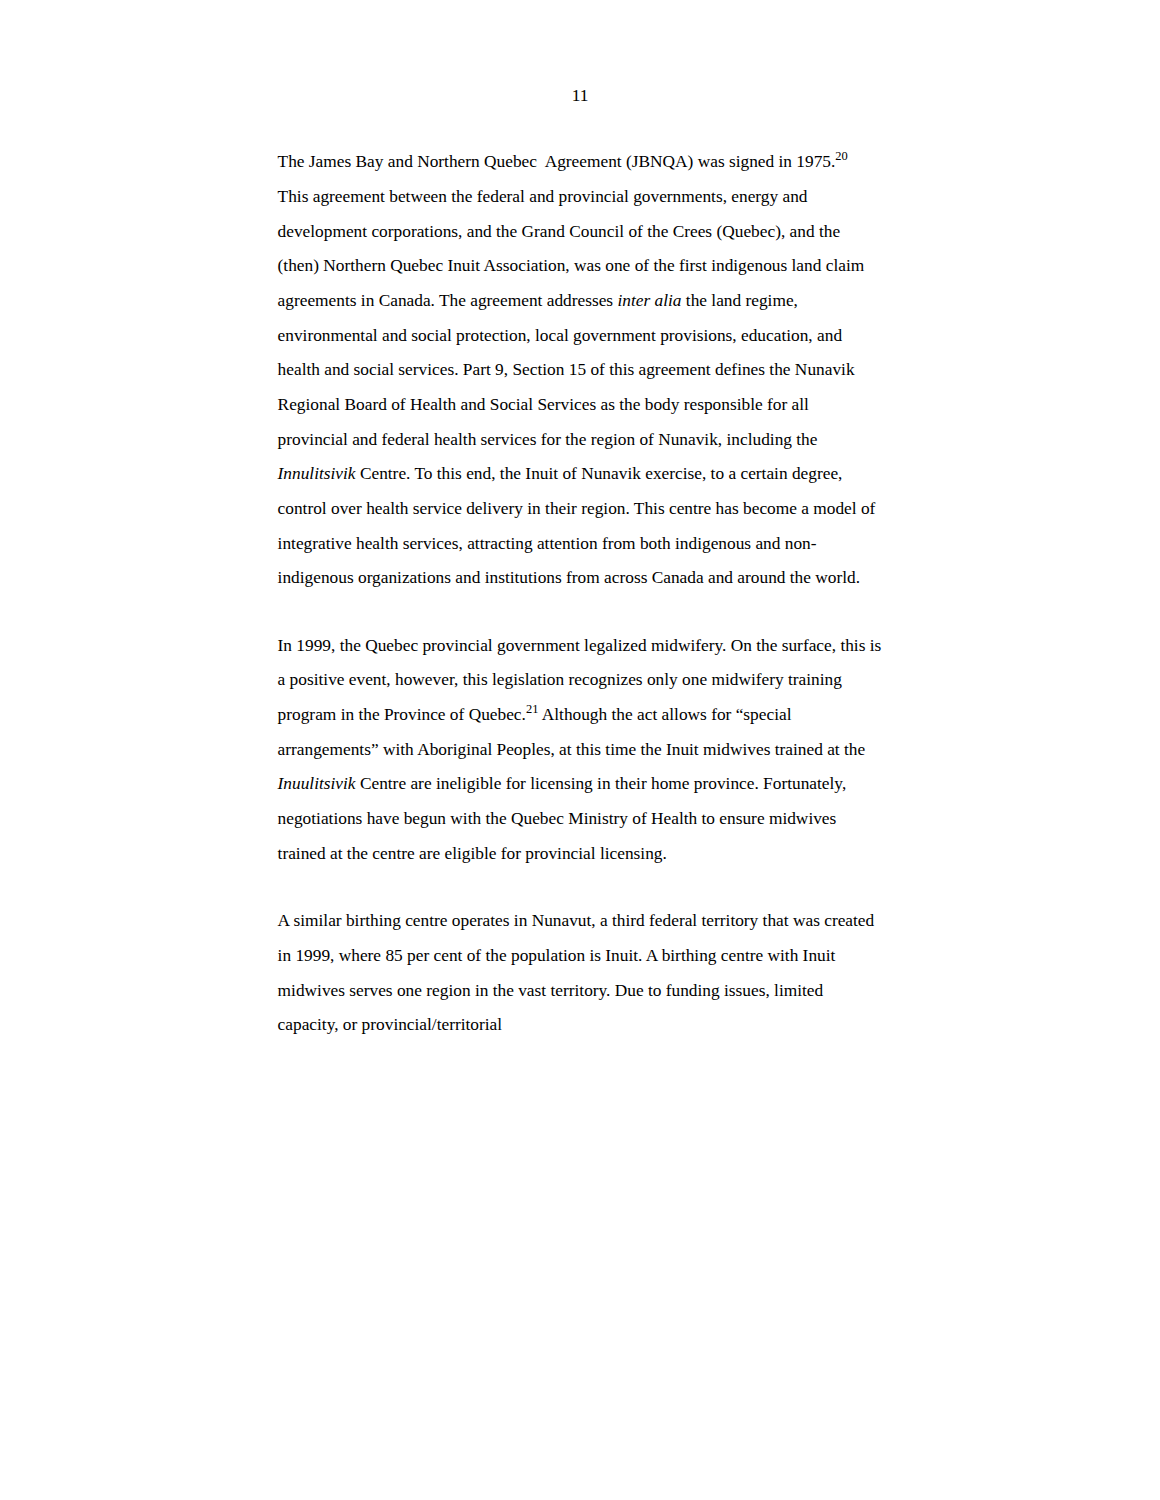11
The James Bay and Northern Quebec Agreement (JBNQA) was signed in 1975.20 This agreement between the federal and provincial governments, energy and development corporations, and the Grand Council of the Crees (Quebec), and the (then) Northern Quebec Inuit Association, was one of the first indigenous land claim agreements in Canada. The agreement addresses inter alia the land regime, environmental and social protection, local government provisions, education, and health and social services. Part 9, Section 15 of this agreement defines the Nunavik Regional Board of Health and Social Services as the body responsible for all provincial and federal health services for the region of Nunavik, including the Innulitsivik Centre. To this end, the Inuit of Nunavik exercise, to a certain degree, control over health service delivery in their region. This centre has become a model of integrative health services, attracting attention from both indigenous and non-indigenous organizations and institutions from across Canada and around the world.
In 1999, the Quebec provincial government legalized midwifery. On the surface, this is a positive event, however, this legislation recognizes only one midwifery training program in the Province of Quebec.21 Although the act allows for “special arrangements” with Aboriginal Peoples, at this time the Inuit midwives trained at the Inuulitsivik Centre are ineligible for licensing in their home province. Fortunately, negotiations have begun with the Quebec Ministry of Health to ensure midwives trained at the centre are eligible for provincial licensing.
A similar birthing centre operates in Nunavut, a third federal territory that was created in 1999, where 85 per cent of the population is Inuit. A birthing centre with Inuit midwives serves one region in the vast territory. Due to funding issues, limited capacity, or provincial/territorial